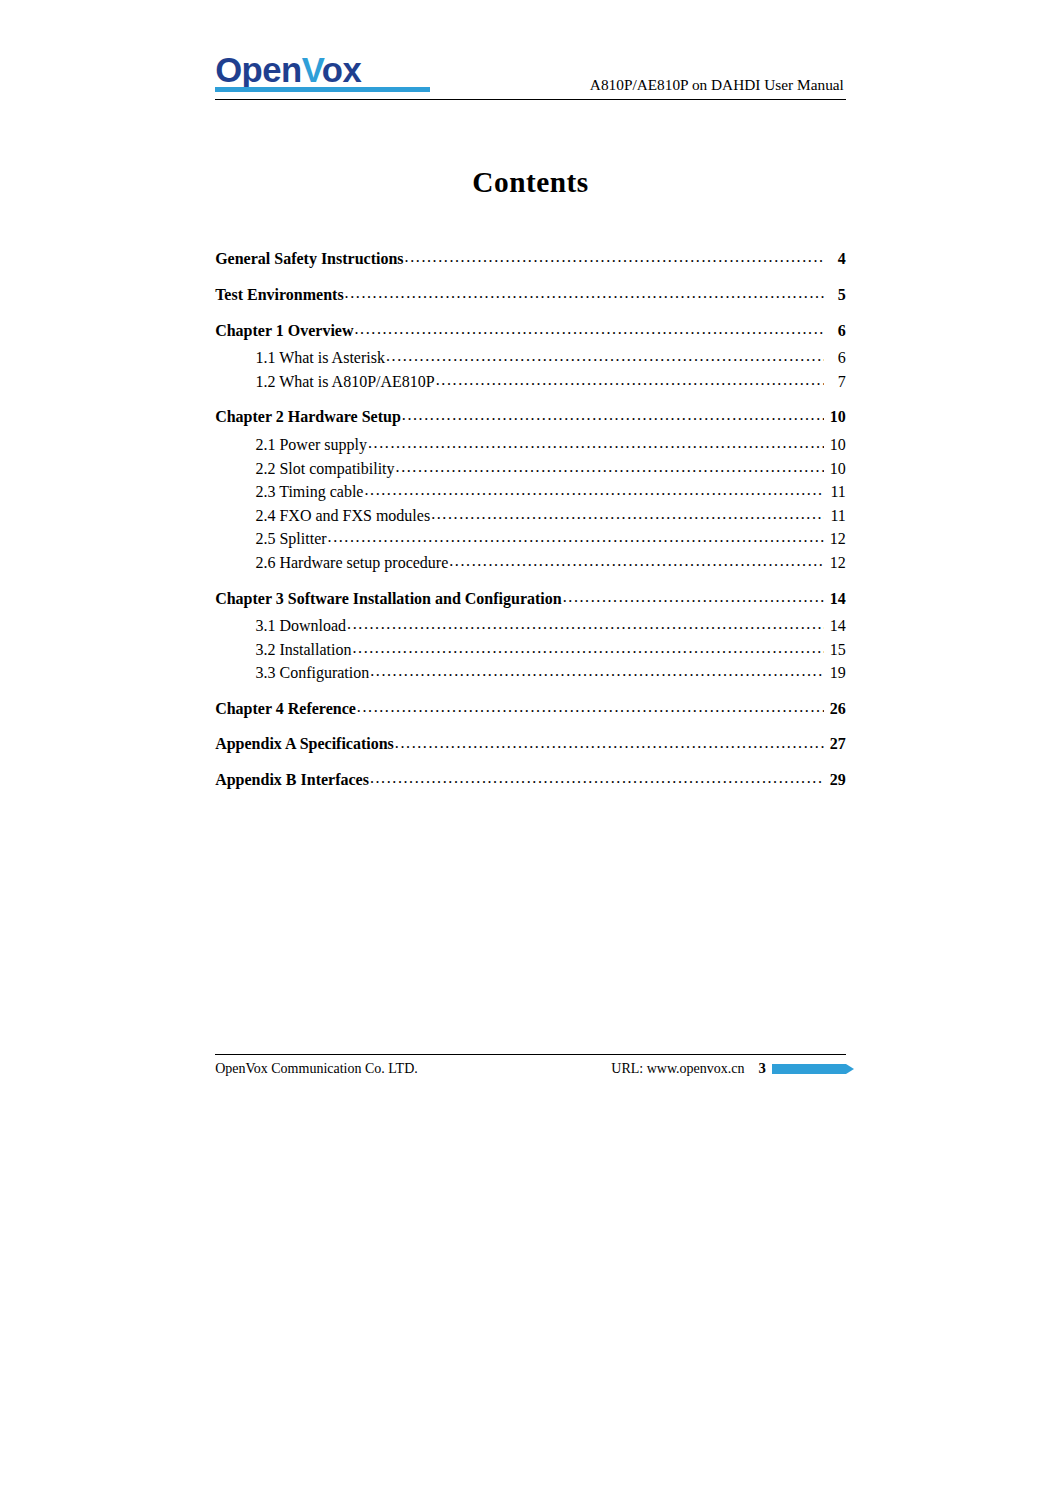Open Vox
A810P/AE810P on DAHDI User Manual
Contents
General Safety Instructions 4
Test Environments 5
Chapter 1 Overview 6
1.1 What is Asterisk 6
1.2 What is A810P/AE810P 7
Chapter 2 Hardware Setup 10
2.1 Power supply 10
2.2 Slot compatibility 10
2.3 Timing cable 11
2.4 FXO and FXS modules 11
2.5 Splitter 12
2.6 Hardware setup procedure 12
Chapter 3 Software Installation and Configuration 14
3.1 Download 14
3.2 Installation 15
3.3 Configuration 19
Chapter 4 Reference 26
Appendix A Specifications 27
Appendix B Interfaces 29
OpenVox Communication Co. LTD.
URL: www.openvox.cn
3